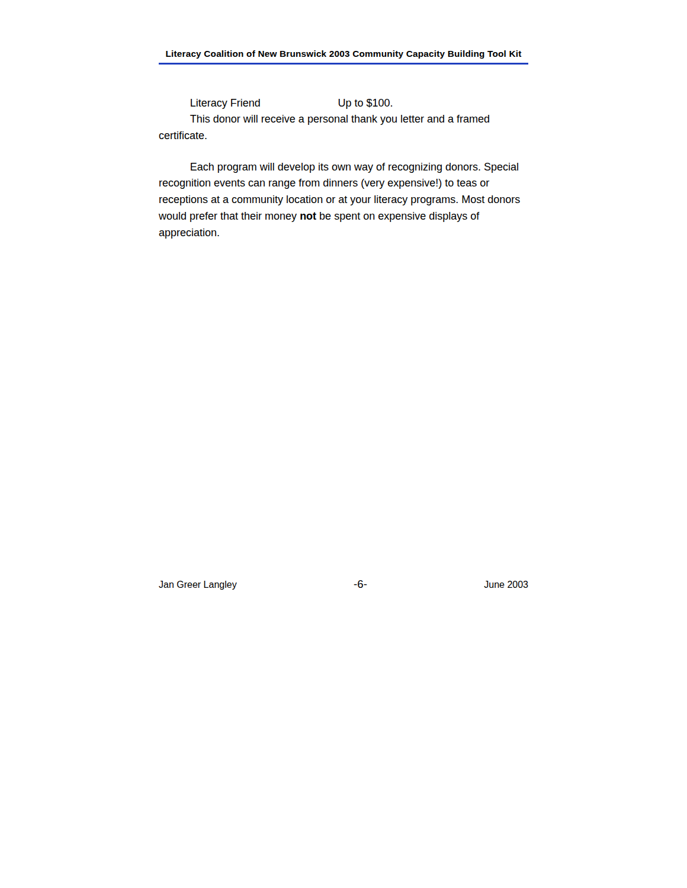Literacy Coalition of New Brunswick 2003 Community Capacity Building Tool Kit
Literacy Friend Up to $100.
This donor will receive a personal thank you letter and a framed certificate.
Each program will develop its own way of recognizing donors. Special recognition events can range from dinners (very expensive!) to teas or receptions at a community location or at your literacy programs. Most donors would prefer that their money not be spent on expensive displays of appreciation.
Jan Greer Langley -6- June 2003